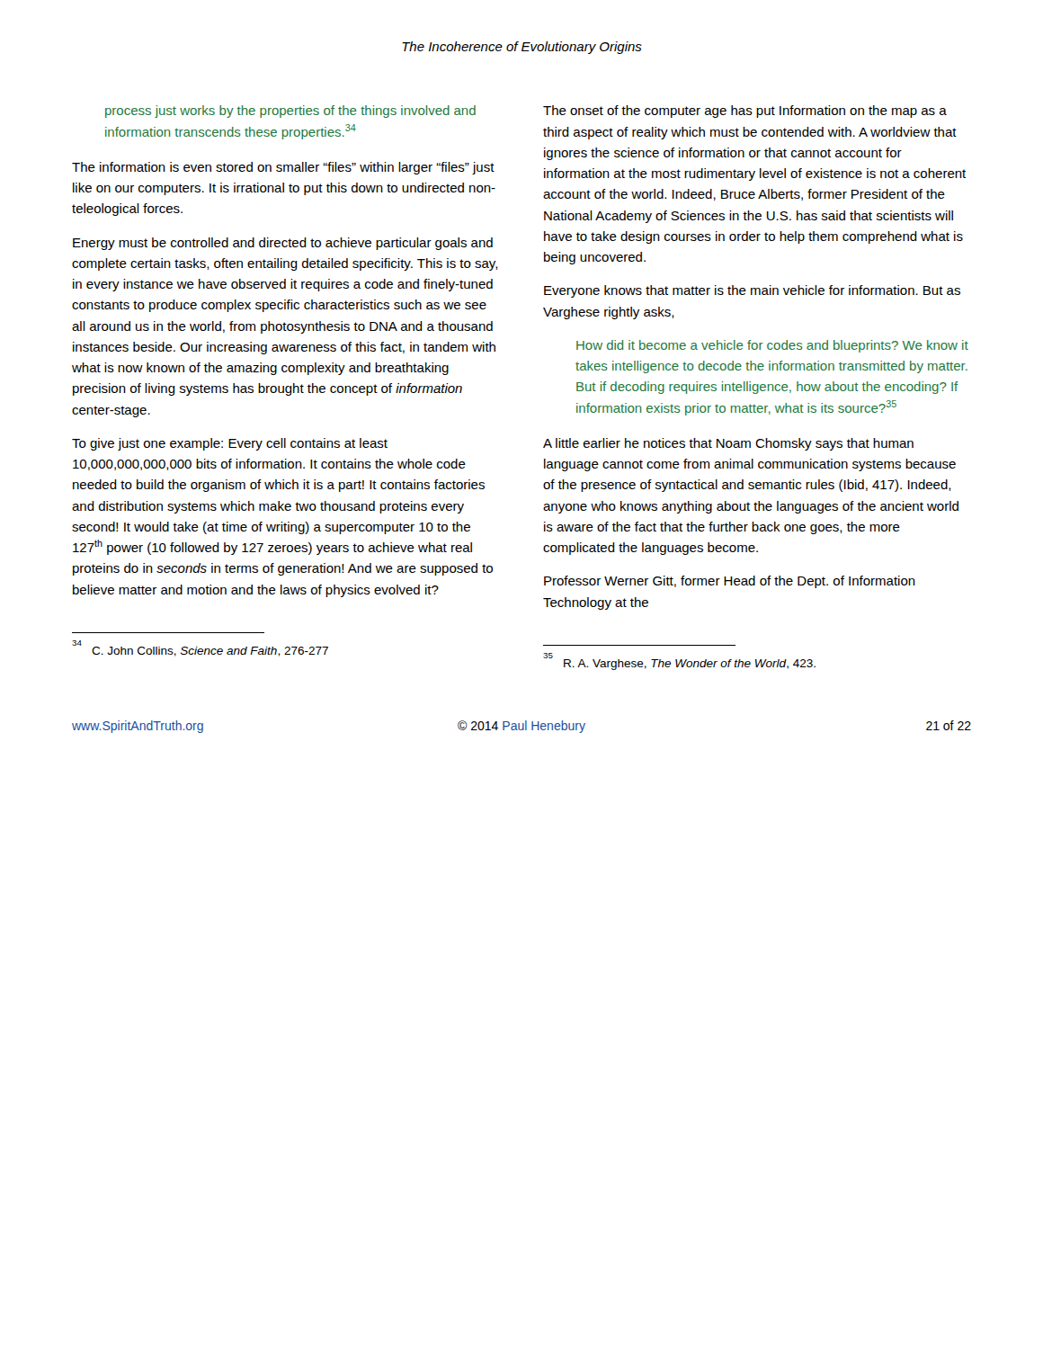The Incoherence of Evolutionary Origins
process just works by the properties of the things involved and information transcends these properties.34
The information is even stored on smaller “files” within larger “files” just like on our computers. It is irrational to put this down to undirected non-teleological forces.
Energy must be controlled and directed to achieve particular goals and complete certain tasks, often entailing detailed specificity. This is to say, in every instance we have observed it requires a code and finely-tuned constants to produce complex specific characteristics such as we see all around us in the world, from photosynthesis to DNA and a thousand instances beside. Our increasing awareness of this fact, in tandem with what is now known of the amazing complexity and breathtaking precision of living systems has brought the concept of information center-stage.
To give just one example: Every cell contains at least 10,000,000,000,000 bits of information. It contains the whole code needed to build the organism of which it is a part! It contains factories and distribution systems which make two thousand proteins every second! It would take (at time of writing) a supercomputer 10 to the 127th power (10 followed by 127 zeroes) years to achieve what real proteins do in seconds in terms of generation! And we are supposed to believe matter and motion and the laws of physics evolved it?
34 C. John Collins, Science and Faith, 276-277
The onset of the computer age has put Information on the map as a third aspect of reality which must be contended with. A worldview that ignores the science of information or that cannot account for information at the most rudimentary level of existence is not a coherent account of the world. Indeed, Bruce Alberts, former President of the National Academy of Sciences in the U.S. has said that scientists will have to take design courses in order to help them comprehend what is being uncovered.
Everyone knows that matter is the main vehicle for information. But as Varghese rightly asks,
How did it become a vehicle for codes and blueprints? We know it takes intelligence to decode the information transmitted by matter. But if decoding requires intelligence, how about the encoding? If information exists prior to matter, what is its source?35
A little earlier he notices that Noam Chomsky says that human language cannot come from animal communication systems because of the presence of syntactical and semantic rules (Ibid, 417). Indeed, anyone who knows anything about the languages of the ancient world is aware of the fact that the further back one goes, the more complicated the languages become.
Professor Werner Gitt, former Head of the Dept. of Information Technology at the
35 R. A. Varghese, The Wonder of the World, 423.
www.SpiritAndTruth.org
© 2014 Paul Henebury
21 of 22